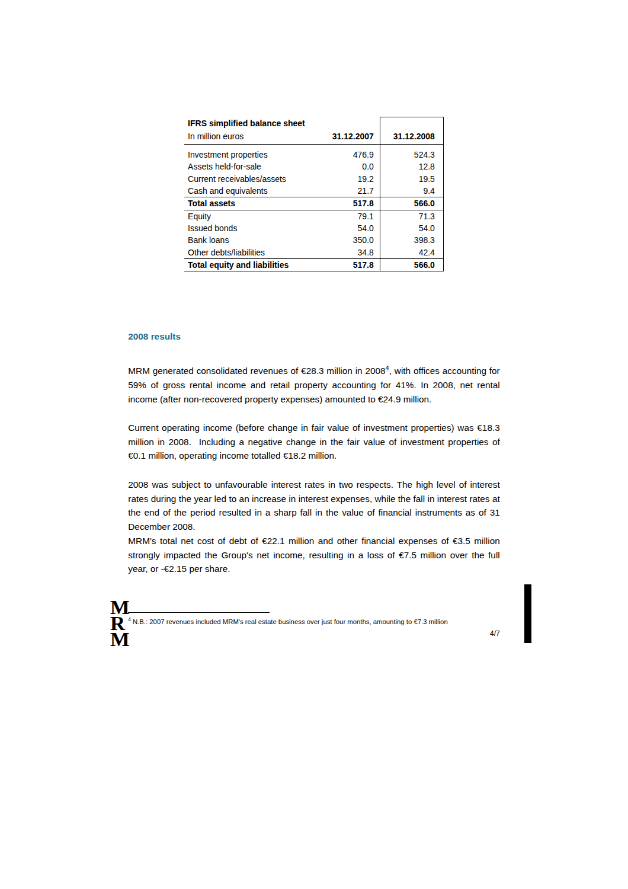| IFRS simplified balance sheet | | |
| In million euros | 31.12.2007 | 31.12.2008 |
| Investment properties | 476.9 | 524.3 |
| Assets held-for-sale | 0.0 | 12.8 |
| Current receivables/assets | 19.2 | 19.5 |
| Cash and equivalents | 21.7 | 9.4 |
| Total assets | 517.8 | 566.0 |
| Equity | 79.1 | 71.3 |
| Issued bonds | 54.0 | 54.0 |
| Bank loans | 350.0 | 398.3 |
| Other debts/liabilities | 34.8 | 42.4 |
| Total equity and liabilities | 517.8 | 566.0 |
2008 results
MRM generated consolidated revenues of €28.3 million in 20084, with offices accounting for 59% of gross rental income and retail property accounting for 41%. In 2008, net rental income (after non-recovered property expenses) amounted to €24.9 million.
Current operating income (before change in fair value of investment properties) was €18.3 million in 2008. Including a negative change in the fair value of investment properties of €0.1 million, operating income totalled €18.2 million.
2008 was subject to unfavourable interest rates in two respects. The high level of interest rates during the year led to an increase in interest expenses, while the fall in interest rates at the end of the period resulted in a sharp fall in the value of financial instruments as of 31 December 2008.
MRM's total net cost of debt of €22.1 million and other financial expenses of €3.5 million strongly impacted the Group's net income, resulting in a loss of €7.5 million over the full year, or -€2.15 per share.
4 N.B.: 2007 revenues included MRM's real estate business over just four months, amounting to €7.3 million
4/7
M R M